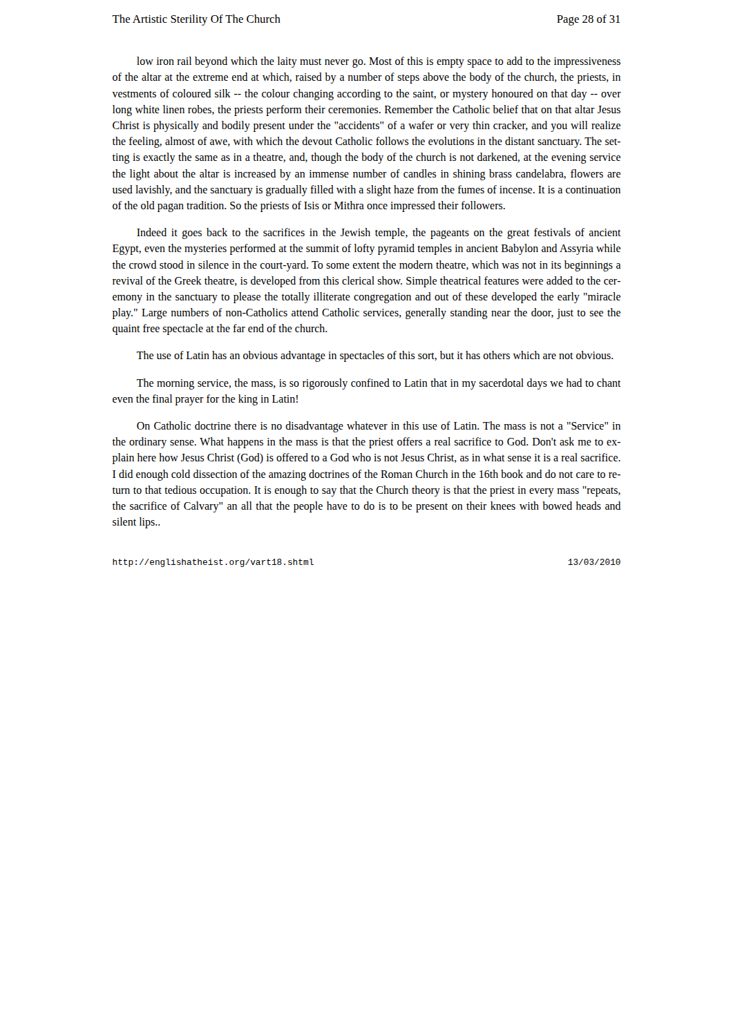The Artistic Sterility Of The Church Page 28 of 31
low iron rail beyond which the laity must never go. Most of this is empty space to add to the impressiveness of the altar at the extreme end at which, raised by a number of steps above the body of the church, the priests, in vestments of coloured silk -- the colour changing according to the saint, or mystery honoured on that day -- over long white linen robes, the priests perform their ceremonies. Remember the Catholic belief that on that altar Jesus Christ is physically and bodily present under the "accidents" of a wafer or very thin cracker, and you will realize the feeling, almost of awe, with which the devout Catholic follows the evolutions in the distant sanctuary. The setting is exactly the same as in a theatre, and, though the body of the church is not darkened, at the evening service the light about the altar is increased by an immense number of candles in shining brass candelabra, flowers are used lavishly, and the sanctuary is gradually filled with a slight haze from the fumes of incense. It is a continuation of the old pagan tradition. So the priests of Isis or Mithra once impressed their followers.
Indeed it goes back to the sacrifices in the Jewish temple, the pageants on the great festivals of ancient Egypt, even the mysteries performed at the summit of lofty pyramid temples in ancient Babylon and Assyria while the crowd stood in silence in the court-yard. To some extent the modern theatre, which was not in its beginnings a revival of the Greek theatre, is developed from this clerical show. Simple theatrical features were added to the ceremony in the sanctuary to please the totally illiterate congregation and out of these developed the early "miracle play." Large numbers of non-Catholics attend Catholic services, generally standing near the door, just to see the quaint free spectacle at the far end of the church.
The use of Latin has an obvious advantage in spectacles of this sort, but it has others which are not obvious.
The morning service, the mass, is so rigorously confined to Latin that in my sacerdotal days we had to chant even the final prayer for the king in Latin!
On Catholic doctrine there is no disadvantage whatever in this use of Latin. The mass is not a "Service" in the ordinary sense. What happens in the mass is that the priest offers a real sacrifice to God. Don't ask me to explain here how Jesus Christ (God) is offered to a God who is not Jesus Christ, as in what sense it is a real sacrifice. I did enough cold dissection of the amazing doctrines of the Roman Church in the 16th book and do not care to return to that tedious occupation. It is enough to say that the Church theory is that the priest in every mass "repeats, the sacrifice of Calvary" an all that the people have to do is to be present on their knees with bowed heads and silent lips..
http://englishatheist.org/vart18.shtml 13/03/2010